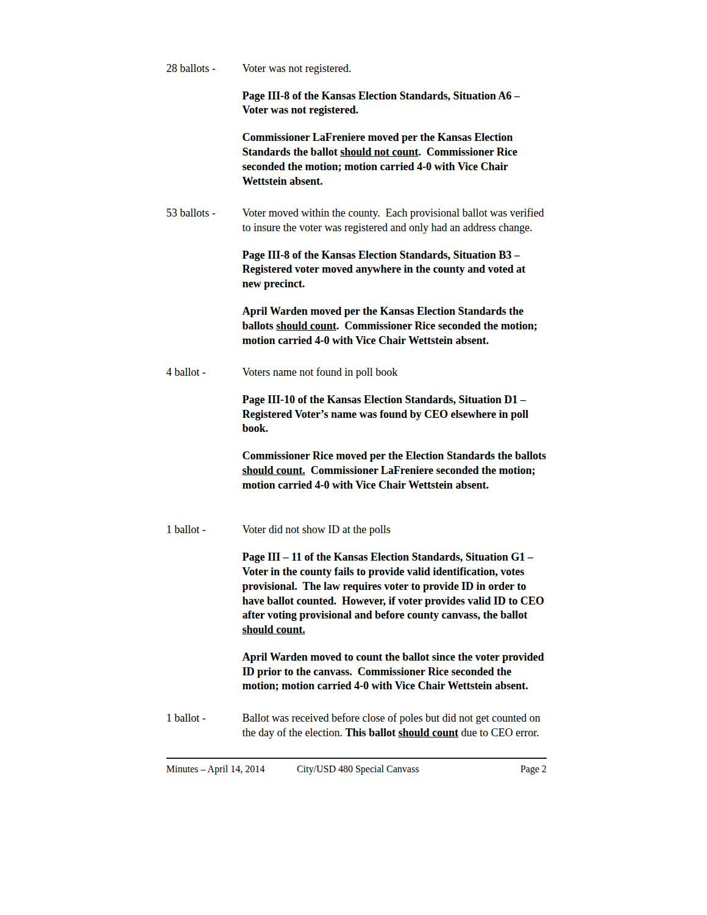28 ballots -
Voter was not registered.
Page III-8 of the Kansas Election Standards, Situation A6 – Voter was not registered.
Commissioner LaFreniere moved per the Kansas Election Standards the ballot should not count. Commissioner Rice seconded the motion; motion carried 4-0 with Vice Chair Wettstein absent.
53 ballots -
Voter moved within the county. Each provisional ballot was verified to insure the voter was registered and only had an address change.
Page III-8 of the Kansas Election Standards, Situation B3 – Registered voter moved anywhere in the county and voted at new precinct.
April Warden moved per the Kansas Election Standards the ballots should count. Commissioner Rice seconded the motion; motion carried 4-0 with Vice Chair Wettstein absent.
4 ballot -
Voters name not found in poll book
Page III-10 of the Kansas Election Standards, Situation D1 – Registered Voter’s name was found by CEO elsewhere in poll book.
Commissioner Rice moved per the Election Standards the ballots should count. Commissioner LaFreniere seconded the motion; motion carried 4-0 with Vice Chair Wettstein absent.
1 ballot -
Voter did not show ID at the polls
Page III – 11 of the Kansas Election Standards, Situation G1 – Voter in the county fails to provide valid identification, votes provisional. The law requires voter to provide ID in order to have ballot counted. However, if voter provides valid ID to CEO after voting provisional and before county canvass, the ballot should count.
April Warden moved to count the ballot since the voter provided ID prior to the canvass. Commissioner Rice seconded the motion; motion carried 4-0 with Vice Chair Wettstein absent.
1 ballot -
Ballot was received before close of poles but did not get counted on the day of the election. This ballot should count due to CEO error.
Minutes – April 14, 2014
City/USD 480 Special Canvass
Page 2